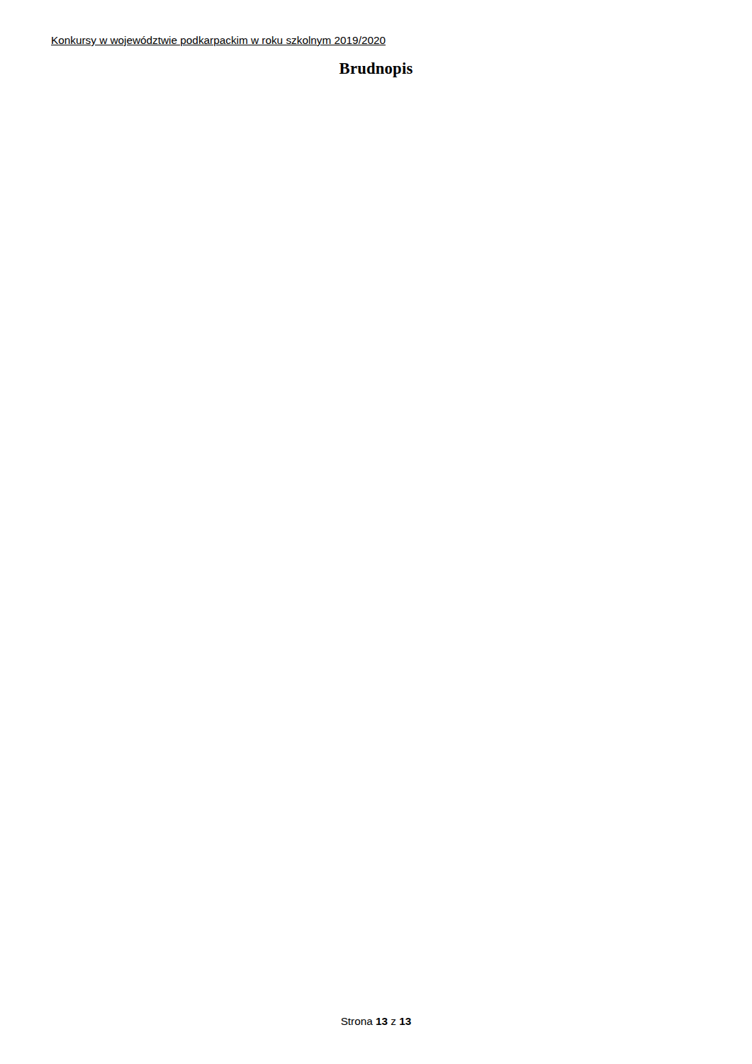Konkursy w województwie podkarpackim w roku szkolnym 2019/2020
Brudnopis
Strona 13 z 13